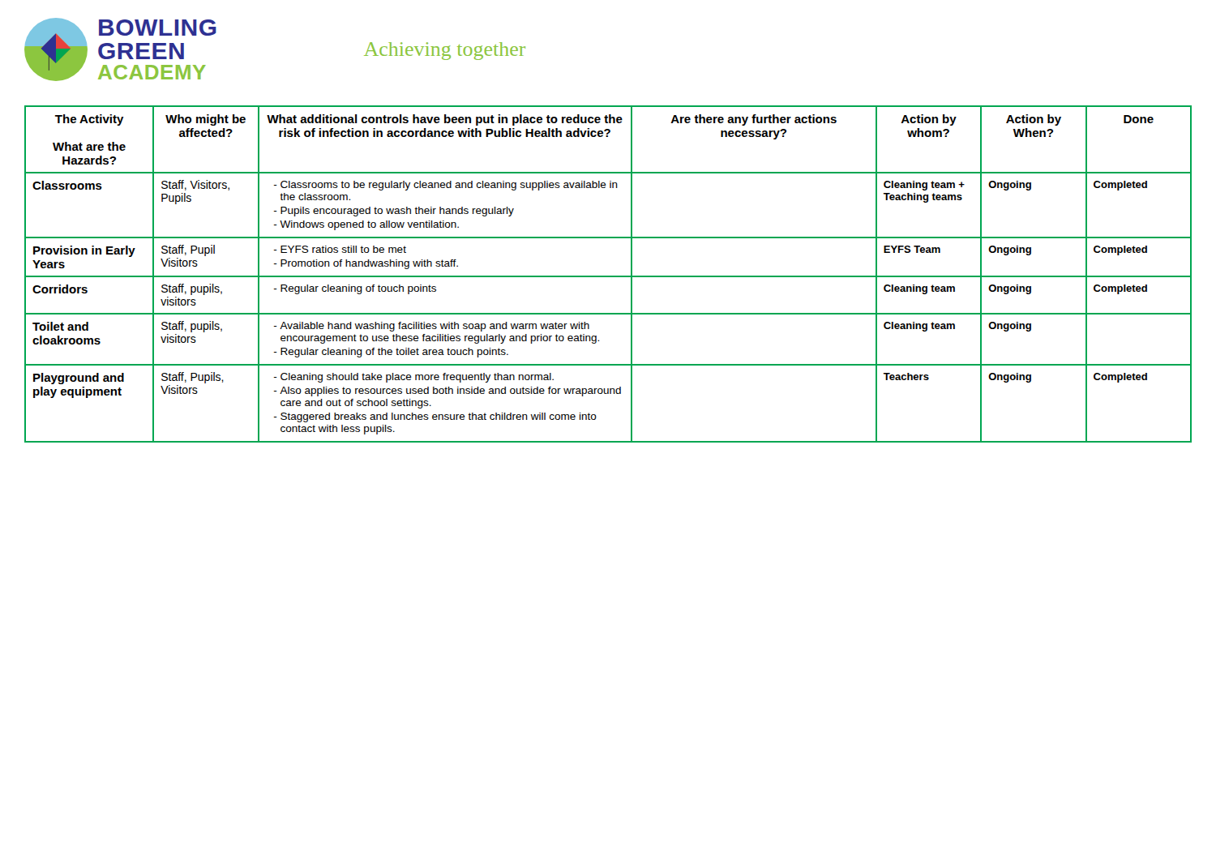BOWLING GREEN ACADEMY
Achieving together
| The Activity What are the Hazards? | Who might be affected? | What additional controls have been put in place to reduce the risk of infection in accordance with Public Health advice? | Are there any further actions necessary? | Action by whom? | Action by When? | Done |
| --- | --- | --- | --- | --- | --- | --- |
| Classrooms | Staff, Visitors, Pupils | Classrooms to be regularly cleaned and cleaning supplies available in the classroom. Pupils encouraged to wash their hands regularly Windows opened to allow ventilation. | | Cleaning team + Teaching teams | Ongoing | Completed |
| Provision in Early Years | Staff, Pupil Visitors | EYFS ratios still to be met Promotion of handwashing with staff. | | EYFS Team | Ongoing | Completed |
| Corridors | Staff, pupils, visitors | Regular cleaning of touch points | | Cleaning team | Ongoing | Completed |
| Toilet and cloakrooms | Staff, pupils, visitors | Available hand washing facilities with soap and warm water with encouragement to use these facilities regularly and prior to eating. Regular cleaning of the toilet area touch points. | | Cleaning team | Ongoing | |
| Playground and play equipment | Staff, Pupils, Visitors | Cleaning should take place more frequently than normal. Also applies to resources used both inside and outside for wraparound care and out of school settings. Staggered breaks and lunches ensure that children will come into contact with less pupils. | | Teachers | Ongoing | Completed |